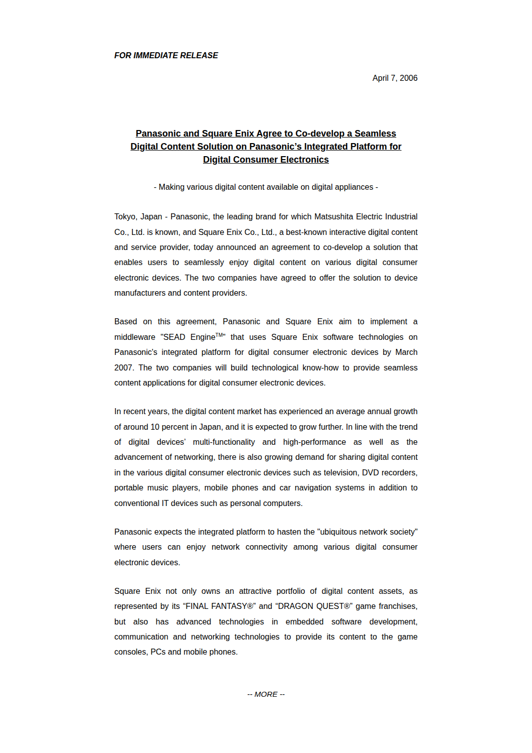FOR IMMEDIATE RELEASE
April 7, 2006
Panasonic and Square Enix Agree to Co-develop a Seamless Digital Content Solution on Panasonic’s Integrated Platform for Digital Consumer Electronics
- Making various digital content available on digital appliances -
Tokyo, Japan - Panasonic, the leading brand for which Matsushita Electric Industrial Co., Ltd. is known, and Square Enix Co., Ltd., a best-known interactive digital content and service provider, today announced an agreement to co-develop a solution that enables users to seamlessly enjoy digital content on various digital consumer electronic devices. The two companies have agreed to offer the solution to device manufacturers and content providers.
Based on this agreement, Panasonic and Square Enix aim to implement a middleware "SEAD EngineTM" that uses Square Enix software technologies on Panasonic's integrated platform for digital consumer electronic devices by March 2007. The two companies will build technological know-how to provide seamless content applications for digital consumer electronic devices.
In recent years, the digital content market has experienced an average annual growth of around 10 percent in Japan, and it is expected to grow further. In line with the trend of digital devices’ multi-functionality and high-performance as well as the advancement of networking, there is also growing demand for sharing digital content in the various digital consumer electronic devices such as television, DVD recorders, portable music players, mobile phones and car navigation systems in addition to conventional IT devices such as personal computers.
Panasonic expects the integrated platform to hasten the "ubiquitous network society" where users can enjoy network connectivity among various digital consumer electronic devices.
Square Enix not only owns an attractive portfolio of digital content assets, as represented by its “FINAL FANTASY®” and “DRAGON QUEST®” game franchises, but also has advanced technologies in embedded software development, communication and networking technologies to provide its content to the game consoles, PCs and mobile phones.
-- MORE --